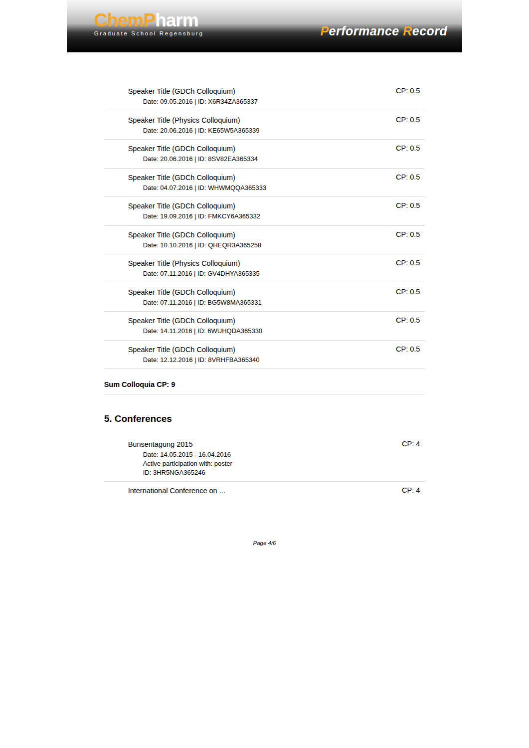ChemP harm
Graduate School Regensburg
Performance Record
Speaker Title (GDCh Colloquium) CP: 0.5
Date: 09.05.2016 | ID: X6R34ZA365337
Speaker Title (Physics Colloquium) CP: 0.5
Date: 20.06.2016 | ID: KE65W5A365339
Speaker Title (GDCh Colloquium) CP: 0.5
Date: 20.06.2016 | ID: 8SV82EA365334
Speaker Title (GDCh Colloquium) CP: 0.5
Date: 04.07.2016 | ID: WHWMQQA365333
Speaker Title (GDCh Colloquium) CP: 0.5
Date: 19.09.2016 | ID: FMKCY6A365332
Speaker Title (GDCh Colloquium) CP: 0.5
Date: 10.10.2016 | ID: QHEQR3A365258
Speaker Title (Physics Colloquium) CP: 0.5
Date: 07.11.2016 | ID: GV4DHYA365335
Speaker Title (GDCh Colloquium) CP: 0.5
Date: 07.11.2016 | ID: BG5W8MA365331
Speaker Title (GDCh Colloquium) CP: 0.5
Date: 14.11.2016 | ID: 6WUHQDA365330
Speaker Title (GDCh Colloquium) CP: 0.5
Date: 12.12.2016 | ID: 8VRHFBA365340
Sum Colloquia CP: 9
5. Conferences
Bunsentagung 2015 CP: 4
Date: 14.05.2015 - 16.04.2016
Active participation with: poster
ID: 3HR5NGA365246
International Conference on ... CP: 4
Page 4/6